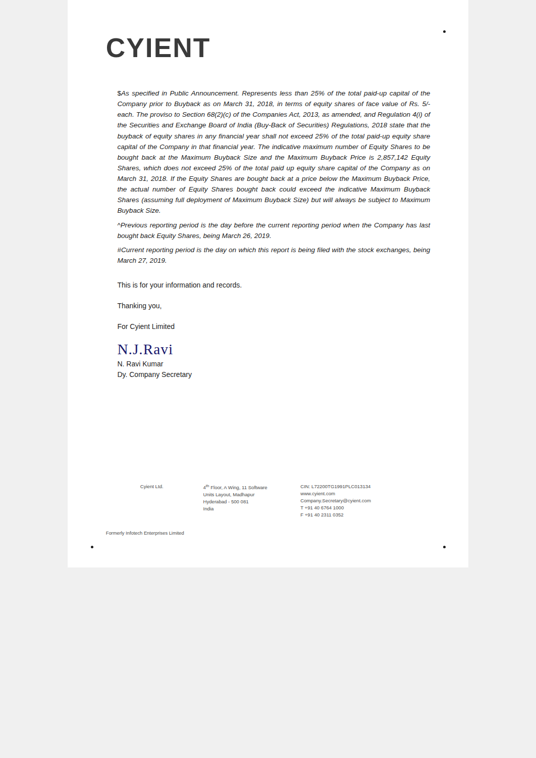CYIENT
$As specified in Public Announcement. Represents less than 25% of the total paid-up capital of the Company prior to Buyback as on March 31, 2018, in terms of equity shares of face value of Rs. 5/- each. The proviso to Section 68(2)(c) of the Companies Act, 2013, as amended, and Regulation 4(i) of the Securities and Exchange Board of India (Buy-Back of Securities) Regulations, 2018 state that the buyback of equity shares in any financial year shall not exceed 25% of the total paid-up equity share capital of the Company in that financial year. The indicative maximum number of Equity Shares to be bought back at the Maximum Buyback Size and the Maximum Buyback Price is 2,857,142 Equity Shares, which does not exceed 25% of the total paid up equity share capital of the Company as on March 31, 2018. If the Equity Shares are bought back at a price below the Maximum Buyback Price, the actual number of Equity Shares bought back could exceed the indicative Maximum Buyback Shares (assuming full deployment of Maximum Buyback Size) but will always be subject to Maximum Buyback Size.
^Previous reporting period is the day before the current reporting period when the Company has last bought back Equity Shares, being March 26, 2019.
#Current reporting period is the day on which this report is being filed with the stock exchanges, being March 27, 2019.
This is for your information and records.
Thanking you,
For Cyient Limited
N.J.Ravi
N. Ravi Kumar
Dy. Company Secretary
Cyient Ltd.
4th Floor, A Wing, 11 Software
Units Layout, Madhapur
Hyderabad - 500 081
India
CIN: L72200TG1991PLC013134
www.cyient.com
Company.Secretary@cyient.com
T +91 40 6764 1000
F +91 40 2311 0352
Formerly Infotech Enterprises Limited